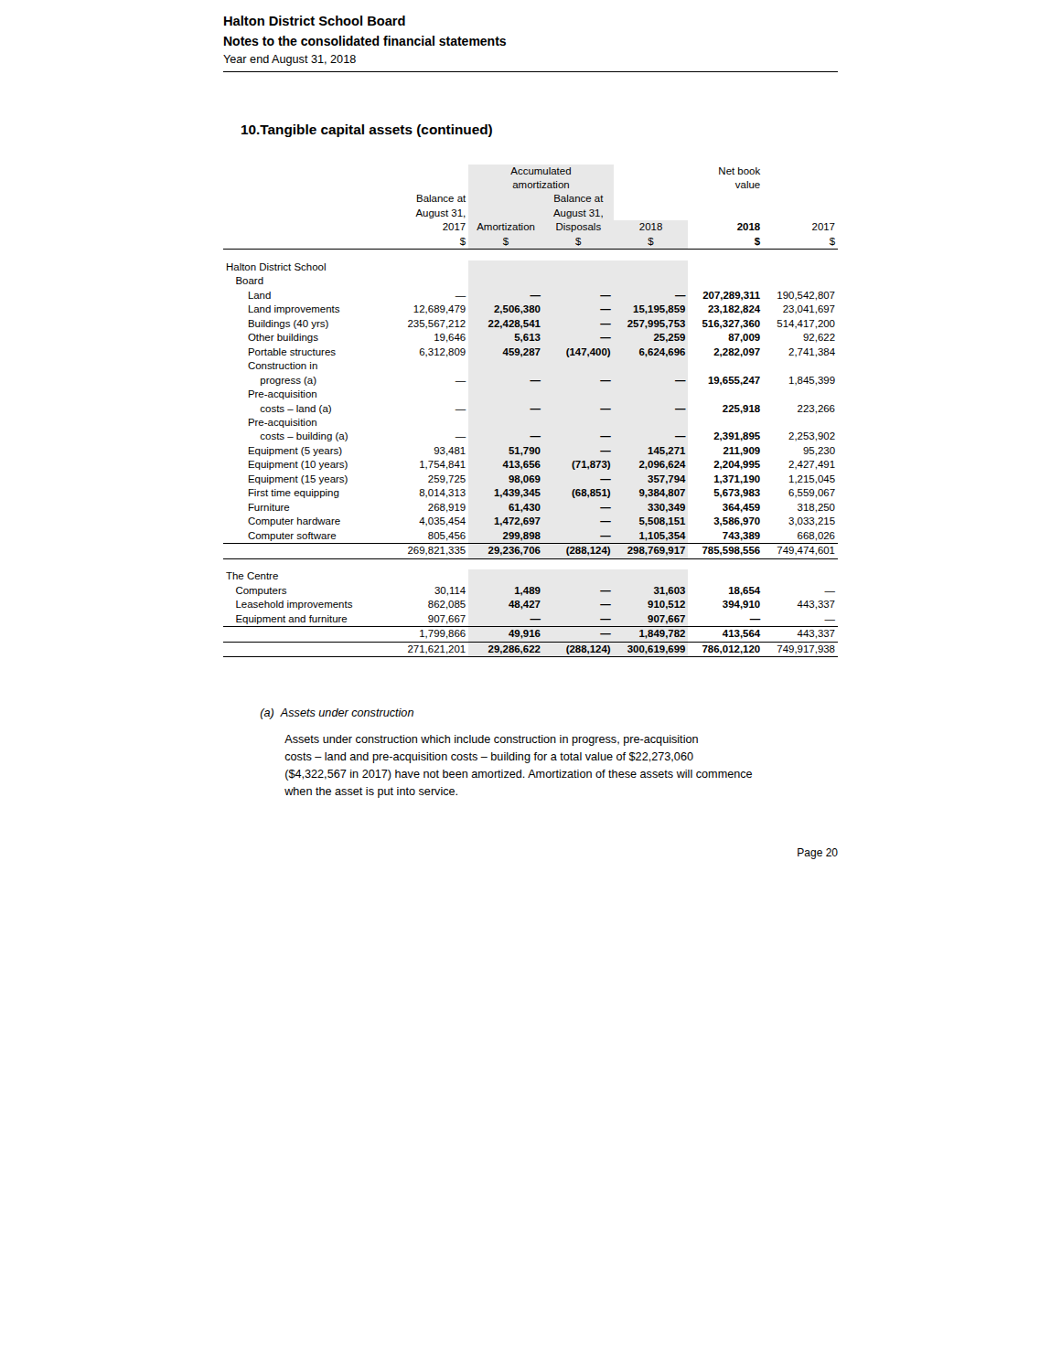Halton District School Board
Notes to the consolidated financial statements
Year end August 31, 2018
10. Tangible capital assets (continued)
| | | Accumulated | | Net book |
| | | amortization | | value |
| | Balance at | | Balance at | | |
| | August 31, | | August 31, | | |
| | 2017 | Amortization | Disposals | 2018 | 2018 | 2017 |
| | $ | $ | $ | $ | $ | $ |
| Halton District School | | | | | | |
| Board | | | | | | |
| Land | — | — | — | — | 207,289,311 | 190,542,807 |
| Land improvements | 12,689,479 | 2,506,380 | — | 15,195,859 | 23,182,824 | 23,041,697 |
| Buildings (40 yrs) | 235,567,212 | 22,428,541 | — | 257,995,753 | 516,327,360 | 514,417,200 |
| Other buildings | 19,646 | 5,613 | — | 25,259 | 87,009 | 92,622 |
| Portable structures | 6,312,809 | 459,287 | (147,400) | 6,624,696 | 2,282,097 | 2,741,384 |
| Construction in | | | | | | |
| progress (a) | — | — | — | — | 19,655,247 | 1,845,399 |
| Pre-acquisition | | | | | | |
| costs – land (a) | — | — | — | — | 225,918 | 223,266 |
| Pre-acquisition | | | | | | |
| costs – building (a) | — | — | — | — | 2,391,895 | 2,253,902 |
| Equipment (5 years) | 93,481 | 51,790 | — | 145,271 | 211,909 | 95,230 |
| Equipment (10 years) | 1,754,841 | 413,656 | (71,873) | 2,096,624 | 2,204,995 | 2,427,491 |
| Equipment (15 years) | 259,725 | 98,069 | — | 357,794 | 1,371,190 | 1,215,045 |
| First time equipping | 8,014,313 | 1,439,345 | (68,851) | 9,384,807 | 5,673,983 | 6,559,067 |
| Furniture | 268,919 | 61,430 | — | 330,349 | 364,459 | 318,250 |
| Computer hardware | 4,035,454 | 1,472,697 | — | 5,508,151 | 3,586,970 | 3,033,215 |
| Computer software | 805,456 | 299,898 | — | 1,105,354 | 743,389 | 668,026 |
| | 269,821,335 | 29,236,706 | (288,124) | 298,769,917 | 785,598,556 | 749,474,601 |
| The Centre | | | | | | |
| Computers | 30,114 | 1,489 | — | 31,603 | 18,654 | — |
| Leasehold improvements | 862,085 | 48,427 | — | 910,512 | 394,910 | 443,337 |
| Equipment and furniture | 907,667 | — | — | 907,667 | — | — |
| | 1,799,866 | 49,916 | — | 1,849,782 | 413,564 | 443,337 |
| | 271,621,201 | 29,286,622 | (288,124) | 300,619,699 | 786,012,120 | 749,917,938 |
(a) Assets under construction
Assets under construction which include construction in progress, pre-acquisition
costs – land and pre-acquisition costs – building for a total value of $22,273,060
($4,322,567 in 2017) have not been amortized. Amortization of these assets will commence
when the asset is put into service.
Page 20